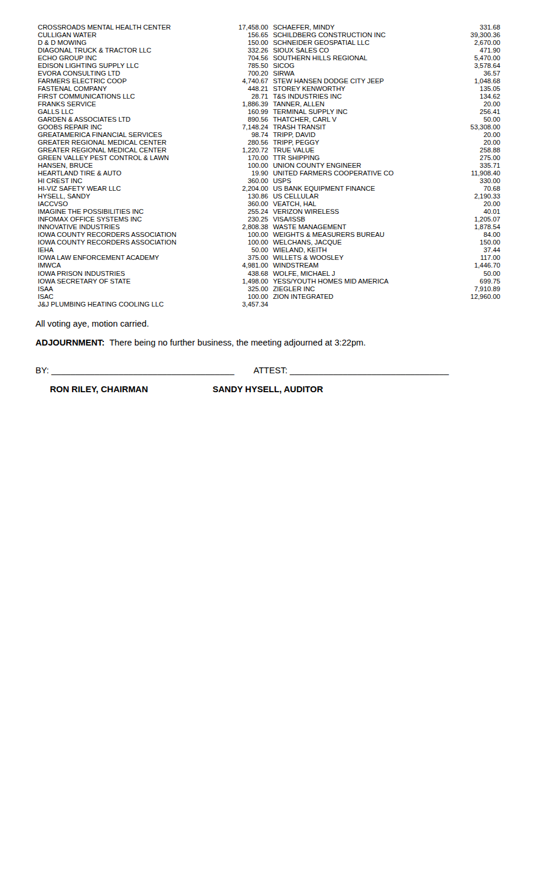| CROSSROADS MENTAL HEALTH CENTER | 17,458.00 | SCHAEFER, MINDY | 331.68 |
| CULLIGAN WATER | 156.65 | SCHILDBERG CONSTRUCTION INC | 39,300.36 |
| D & D MOWING | 150.00 | SCHNEIDER GEOSPATIAL LLC | 2,670.00 |
| DIAGONAL TRUCK & TRACTOR LLC | 332.26 | SIOUX SALES CO | 471.90 |
| ECHO GROUP INC | 704.56 | SOUTHERN HILLS REGIONAL | 5,470.00 |
| EDISON LIGHTING SUPPLY LLC | 785.50 | SICOG | 3,578.64 |
| EVORA CONSULTING LTD | 700.20 | SIRWA | 36.57 |
| FARMERS ELECTRIC COOP | 4,740.67 | STEW HANSEN DODGE CITY JEEP | 1,048.68 |
| FASTENAL COMPANY | 448.21 | STOREY KENWORTHY | 135.05 |
| FIRST COMMUNICATIONS LLC | 28.71 | T&S INDUSTRIES INC | 134.62 |
| FRANKS SERVICE | 1,886.39 | TANNER, ALLEN | 20.00 |
| GALLS LLC | 160.99 | TERMINAL SUPPLY INC | 256.41 |
| GARDEN & ASSOCIATES LTD | 890.56 | THATCHER, CARL V | 50.00 |
| GOOBS REPAIR INC | 7,148.24 | TRASH TRANSIT | 53,308.00 |
| GREATAMERICA FINANCIAL SERVICES | 98.74 | TRIPP, DAVID | 20.00 |
| GREATER REGIONAL MEDICAL CENTER | 280.56 | TRIPP, PEGGY | 20.00 |
| GREATER REGIONAL MEDICAL CENTER | 1,220.72 | TRUE VALUE | 258.88 |
| GREEN VALLEY PEST CONTROL & LAWN | 170.00 | TTR SHIPPING | 275.00 |
| HANSEN, BRUCE | 100.00 | UNION COUNTY ENGINEER | 335.71 |
| HEARTLAND TIRE & AUTO | 19.90 | UNITED FARMERS COOPERATIVE CO | 11,908.40 |
| HI CREST INC | 360.00 | USPS | 330.00 |
| HI-VIZ SAFETY WEAR LLC | 2,204.00 | US BANK EQUIPMENT FINANCE | 70.68 |
| HYSELL, SANDY | 130.86 | US CELLULAR | 2,190.33 |
| IACCVSO | 360.00 | VEATCH, HAL | 20.00 |
| IMAGINE THE POSSIBILITIES INC | 255.24 | VERIZON WIRELESS | 40.01 |
| INFOMAX OFFICE SYSTEMS INC | 230.25 | VISA/ISSB | 1,205.07 |
| INNOVATIVE INDUSTRIES | 2,808.38 | WASTE MANAGEMENT | 1,878.54 |
| IOWA COUNTY RECORDERS ASSOCIATION | 100.00 | WEIGHTS & MEASURERS BUREAU | 84.00 |
| IOWA COUNTY RECORDERS ASSOCIATION | 100.00 | WELCHANS, JACQUE | 150.00 |
| IEHA | 50.00 | WIELAND, KEITH | 37.44 |
| IOWA LAW ENFORCEMENT ACADEMY | 375.00 | WILLETS & WOOSLEY | 117.00 |
| IMWCA | 4,981.00 | WINDSTREAM | 1,446.70 |
| IOWA PRISON INDUSTRIES | 438.68 | WOLFE, MICHAEL J | 50.00 |
| IOWA SECRETARY OF STATE | 1,498.00 | YESS/YOUTH HOMES MID AMERICA | 699.75 |
| ISAA | 325.00 | ZIEGLER INC | 7,910.89 |
| ISAC | 100.00 | ZION INTEGRATED | 12,960.00 |
| J&J PLUMBING HEATING COOLING LLC | 3,457.34 | | |
All voting aye, motion carried.
ADJOURNMENT: There being no further business, the meeting adjourned at 3:22pm.
BY: ______________________________________ ATTEST: _________________________________
RON RILEY, CHAIRMANSANDY HYSELL, AUDITOR